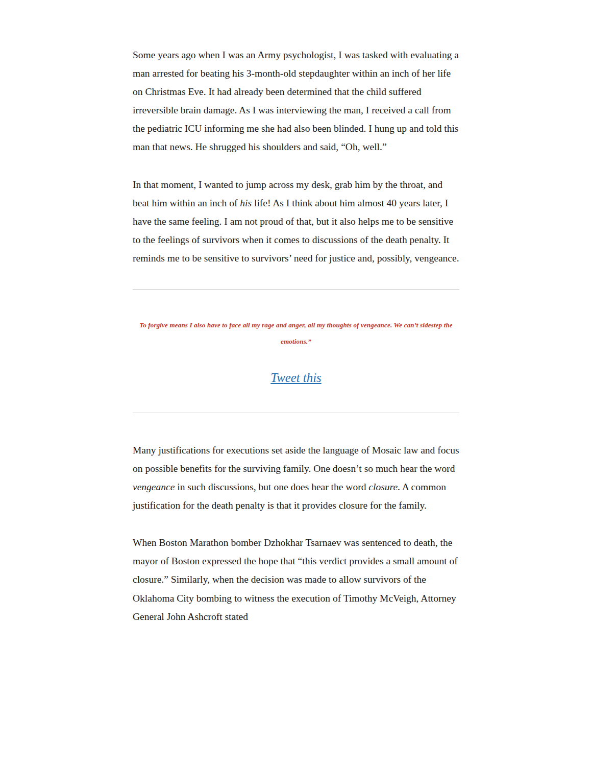Some years ago when I was an Army psychologist, I was tasked with evaluating a man arrested for beating his 3-month-old stepdaughter within an inch of her life on Christmas Eve. It had already been determined that the child suffered irreversible brain damage. As I was interviewing the man, I received a call from the pediatric ICU informing me she had also been blinded. I hung up and told this man that news. He shrugged his shoulders and said, “Oh, well.”
In that moment, I wanted to jump across my desk, grab him by the throat, and beat him within an inch of his life! As I think about him almost 40 years later, I have the same feeling. I am not proud of that, but it also helps me to be sensitive to the feelings of survivors when it comes to discussions of the death penalty. It reminds me to be sensitive to survivors’ need for justice and, possibly, vengeance.
To forgive means I also have to face all my rage and anger, all my thoughts of vengeance. We can’t sidestep the emotions.”
Tweet this
Many justifications for executions set aside the language of Mosaic law and focus on possible benefits for the surviving family. One doesn’t so much hear the word vengeance in such discussions, but one does hear the word closure. A common justification for the death penalty is that it provides closure for the family.
When Boston Marathon bomber Dzhokhar Tsarnaev was sentenced to death, the mayor of Boston expressed the hope that “this verdict provides a small amount of closure.” Similarly, when the decision was made to allow survivors of the Oklahoma City bombing to witness the execution of Timothy McVeigh, Attorney General John Ashcroft stated